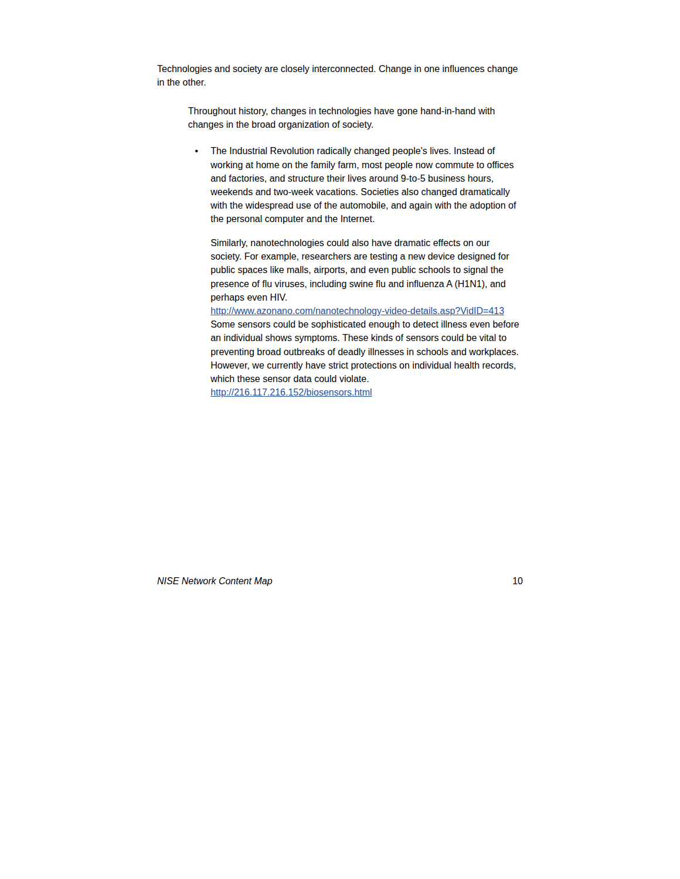Technologies and society are closely interconnected. Change in one influences change in the other.
Throughout history, changes in technologies have gone hand-in-hand with changes in the broad organization of society.
The Industrial Revolution radically changed people's lives. Instead of working at home on the family farm, most people now commute to offices and factories, and structure their lives around 9-to-5 business hours, weekends and two-week vacations. Societies also changed dramatically with the widespread use of the automobile, and again with the adoption of the personal computer and the Internet.
Similarly, nanotechnologies could also have dramatic effects on our society. For example, researchers are testing a new device designed for public spaces like malls, airports, and even public schools to signal the presence of flu viruses, including swine flu and influenza A (H1N1), and perhaps even HIV.
http://www.azonano.com/nanotechnology-video-details.asp?VidID=413
Some sensors could be sophisticated enough to detect illness even before an individual shows symptoms. These kinds of sensors could be vital to preventing broad outbreaks of deadly illnesses in schools and workplaces. However, we currently have strict protections on individual health records, which these sensor data could violate.
http://216.117.216.152/biosensors.html
NISE Network Content Map 10